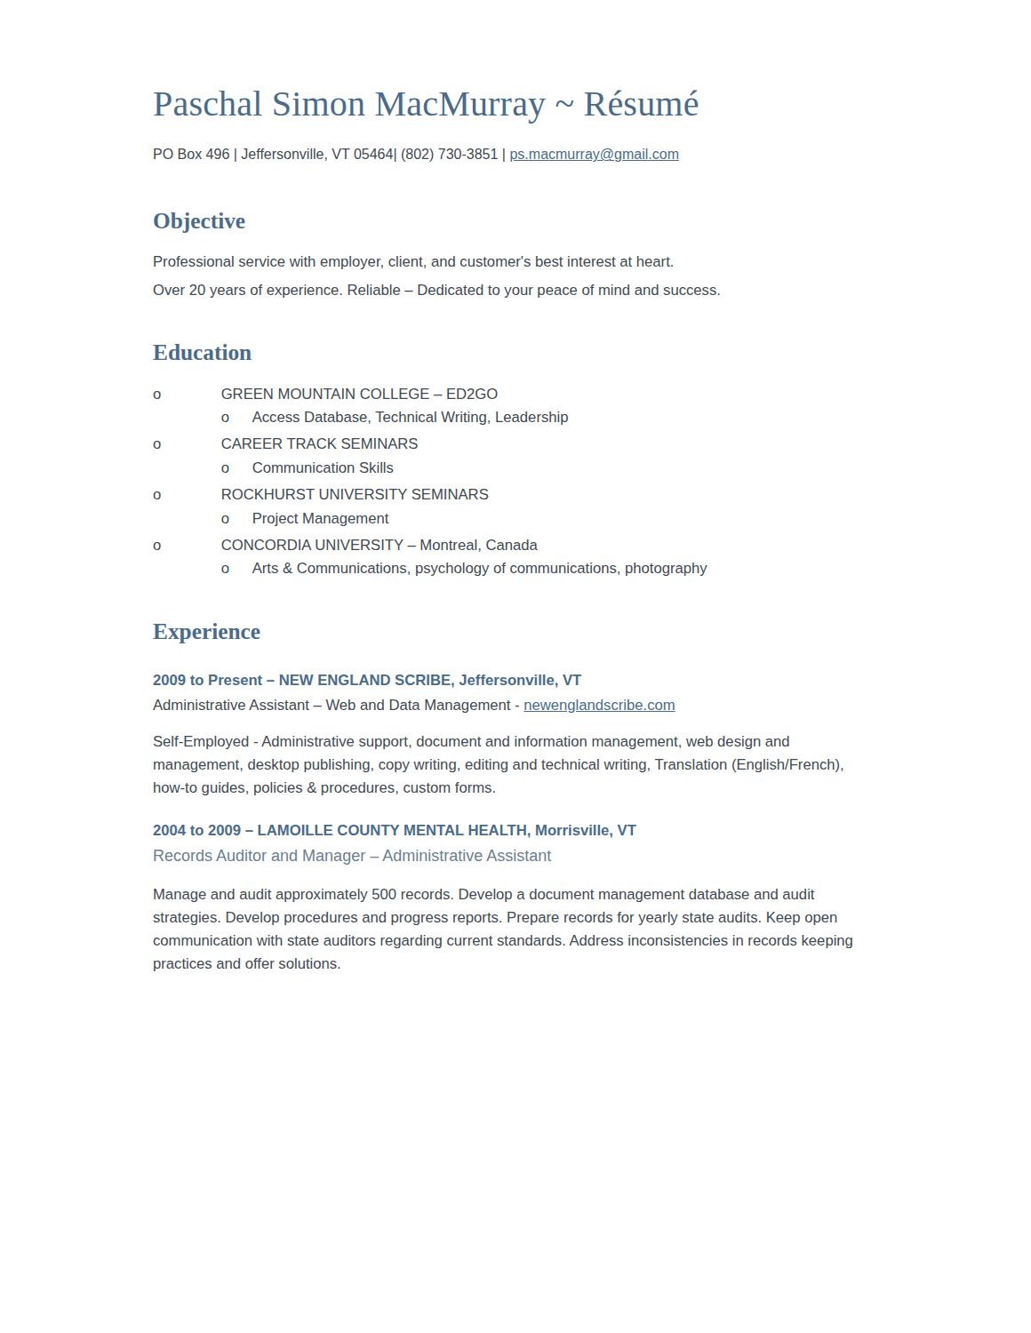Paschal Simon MacMurray ~ Résumé
PO Box 496 | Jeffersonville, VT 05464| (802) 730-3851 | ps.macmurray@gmail.com
Objective
Professional service with employer, client, and customer's best interest at heart.
Over 20 years of experience. Reliable – Dedicated to your peace of mind and success.
Education
GREEN MOUNTAIN COLLEGE – ED2GO
Access Database, Technical Writing, Leadership
CAREER TRACK SEMINARS
Communication Skills
ROCKHURST UNIVERSITY SEMINARS
Project Management
CONCORDIA UNIVERSITY – Montreal, Canada
Arts & Communications, psychology of communications, photography
Experience
2009 to Present – NEW ENGLAND SCRIBE, Jeffersonville, VT
Administrative Assistant – Web and Data Management - newenglandscribe.com
Self-Employed - Administrative support, document and information management, web design and management, desktop publishing, copy writing, editing and technical writing, Translation (English/French), how-to guides, policies & procedures, custom forms.
2004 to 2009 – LAMOILLE COUNTY MENTAL HEALTH, Morrisville, VT
Records Auditor and Manager – Administrative Assistant
Manage and audit approximately 500 records. Develop a document management database and audit strategies. Develop procedures and progress reports. Prepare records for yearly state audits. Keep open communication with state auditors regarding current standards. Address inconsistencies in records keeping practices and offer solutions.